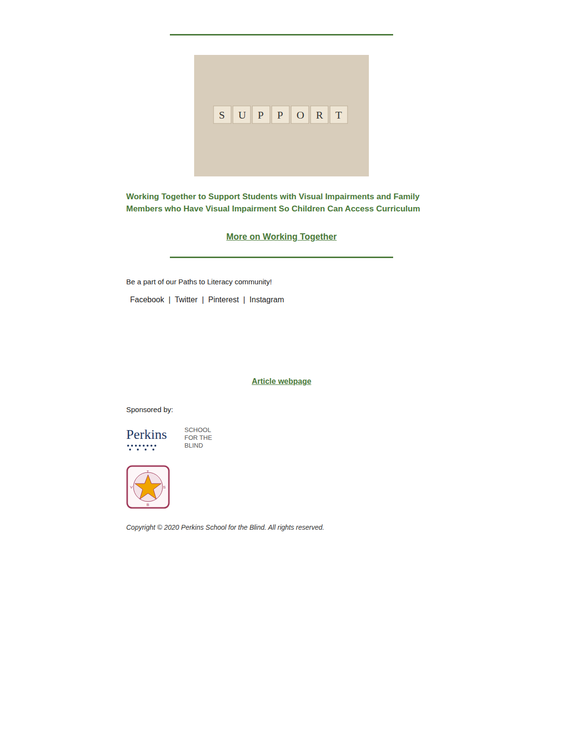Working Together to Support Students with Visual Impairments and Family Members who Have Visual Impairment So Children Can Access Curriculum
More on Working Together
Be a part of our Paths to Literacy community!
Facebook | Twitter | Pinterest | Instagram
Article webpage
Sponsored by:
Copyright © 2020 Perkins School for the Blind. All rights reserved.